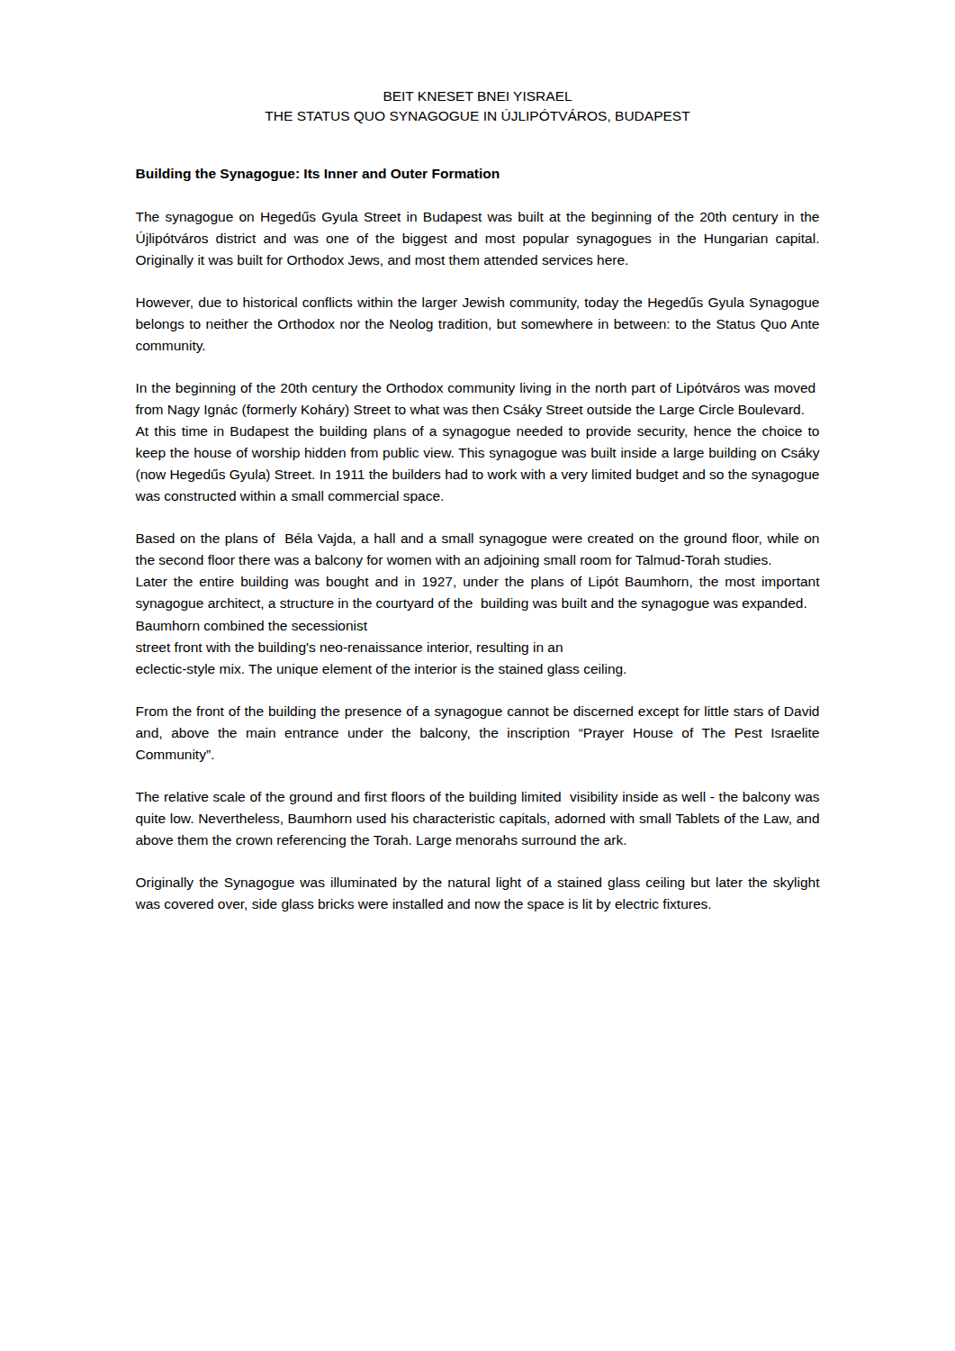BEIT KNESET BNEI YISRAEL
THE STATUS QUO SYNAGOGUE IN ÚJLIPÓTVÁROS, BUDAPEST
Building the Synagogue: Its Inner and Outer Formation
The synagogue on Hegedűs Gyula Street in Budapest was built at the beginning of the 20th century in the Újlipótváros district and was one of the biggest and most popular synagogues in the Hungarian capital. Originally it was built for Orthodox Jews, and most them attended services here.
However, due to historical conflicts within the larger Jewish community, today the Hegedűs Gyula Synagogue belongs to neither the Orthodox nor the Neolog tradition, but somewhere in between: to the Status Quo Ante community.
In the beginning of the 20th century the Orthodox community living in the north part of Lipótváros was moved from Nagy Ignác (formerly Koháry) Street to what was then Csáky Street outside the Large Circle Boulevard.
At this time in Budapest the building plans of a synagogue needed to provide security, hence the choice to keep the house of worship hidden from public view. This synagogue was built inside a large building on Csáky (now Hegedűs Gyula) Street. In 1911 the builders had to work with a very limited budget and so the synagogue was constructed within a small commercial space.
Based on the plans of Béla Vajda, a hall and a small synagogue were created on the ground floor, while on the second floor there was a balcony for women with an adjoining small room for Talmud-Torah studies.
Later the entire building was bought and in 1927, under the plans of Lipót Baumhorn, the most important synagogue architect, a structure in the courtyard of the building was built and the synagogue was expanded.
Baumhorn combined the secessionist
street front with the building's neo-renaissance interior, resulting in an
eclectic-style mix. The unique element of the interior is the stained glass ceiling.
From the front of the building the presence of a synagogue cannot be discerned except for little stars of David and, above the main entrance under the balcony, the inscription “Prayer House of The Pest Israelite Community”.
The relative scale of the ground and first floors of the building limited visibility inside as well - the balcony was quite low. Nevertheless, Baumhorn used his characteristic capitals, adorned with small Tablets of the Law, and above them the crown referencing the Torah. Large menorahs surround the ark.
Originally the Synagogue was illuminated by the natural light of a stained glass ceiling but later the skylight was covered over, side glass bricks were installed and now the space is lit by electric fixtures.